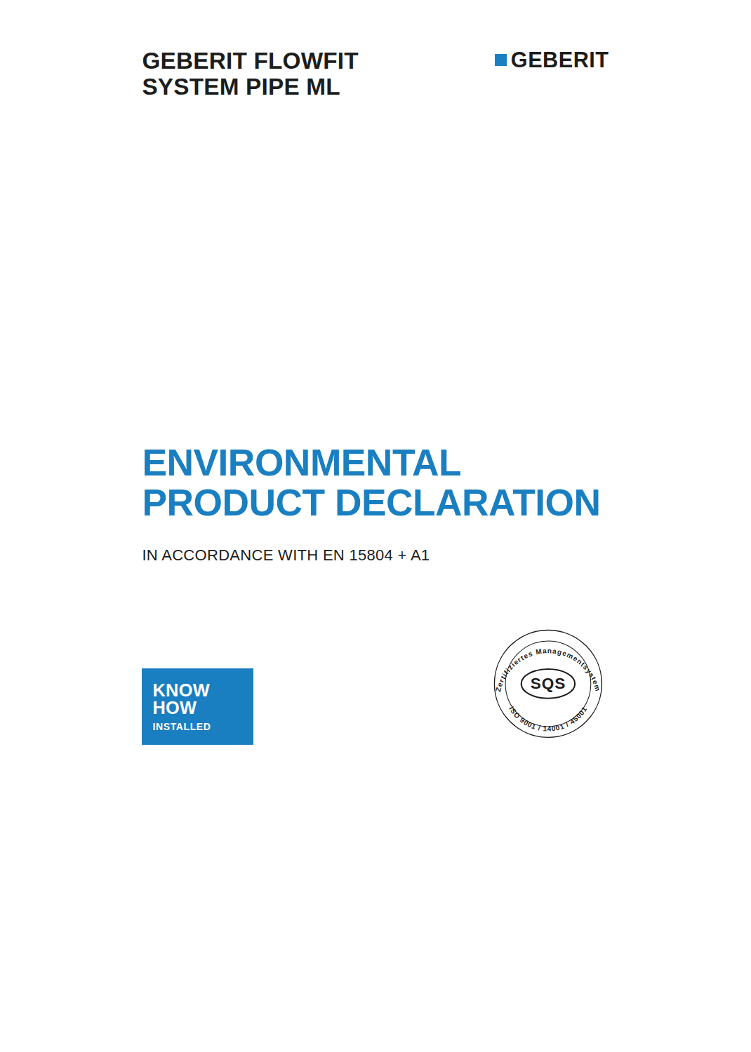Geberit FlowFit
System Pipe ML
GEBERIT
Environmental
Product Declaration
In accordance with EN 15804 + A1
KNOW HOW INSTALLED
Zertifiziertes Managementsystem ISO 9001 / 14001 / 45001 SQS